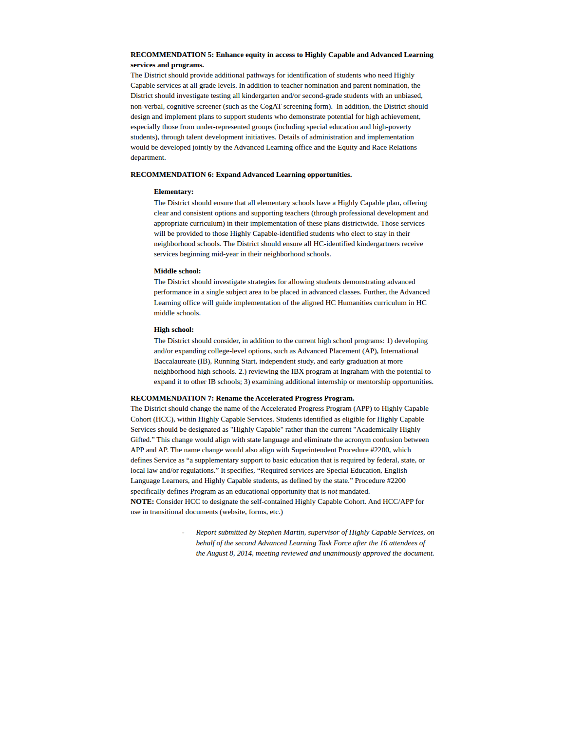RECOMMENDATION 5: Enhance equity in access to Highly Capable and Advanced Learning services and programs.
The District should provide additional pathways for identification of students who need Highly Capable services at all grade levels. In addition to teacher nomination and parent nomination, the District should investigate testing all kindergarten and/or second-grade students with an unbiased, non-verbal, cognitive screener (such as the CogAT screening form). In addition, the District should design and implement plans to support students who demonstrate potential for high achievement, especially those from under-represented groups (including special education and high-poverty students), through talent development initiatives. Details of administration and implementation would be developed jointly by the Advanced Learning office and the Equity and Race Relations department.
RECOMMENDATION 6: Expand Advanced Learning opportunities.
Elementary:
The District should ensure that all elementary schools have a Highly Capable plan, offering clear and consistent options and supporting teachers (through professional development and appropriate curriculum) in their implementation of these plans districtwide. Those services will be provided to those Highly Capable-identified students who elect to stay in their neighborhood schools. The District should ensure all HC-identified kindergartners receive services beginning mid-year in their neighborhood schools.
Middle school:
The District should investigate strategies for allowing students demonstrating advanced performance in a single subject area to be placed in advanced classes. Further, the Advanced Learning office will guide implementation of the aligned HC Humanities curriculum in HC middle schools.
High school:
The District should consider, in addition to the current high school programs: 1) developing and/or expanding college-level options, such as Advanced Placement (AP), International Baccalaureate (IB), Running Start, independent study, and early graduation at more neighborhood high schools. 2.) reviewing the IBX program at Ingraham with the potential to expand it to other IB schools; 3) examining additional internship or mentorship opportunities.
RECOMMENDATION 7: Rename the Accelerated Progress Program.
The District should change the name of the Accelerated Progress Program (APP) to Highly Capable Cohort (HCC), within Highly Capable Services. Students identified as eligible for Highly Capable Services should be designated as "Highly Capable" rather than the current "Academically Highly Gifted.” This change would align with state language and eliminate the acronym confusion between APP and AP. The name change would also align with Superintendent Procedure #2200, which defines Service as “a supplementary support to basic education that is required by federal, state, or local law and/or regulations.” It specifies, “Required services are Special Education, English Language Learners, and Highly Capable students, as defined by the state.” Procedure #2200 specifically defines Program as an educational opportunity that is not mandated.
NOTE: Consider HCC to designate the self-contained Highly Capable Cohort. And HCC/APP for use in transitional documents (website, forms, etc.)
- Report submitted by Stephen Martin, supervisor of Highly Capable Services, on behalf of the second Advanced Learning Task Force after the 16 attendees of the August 8, 2014, meeting reviewed and unanimously approved the document.